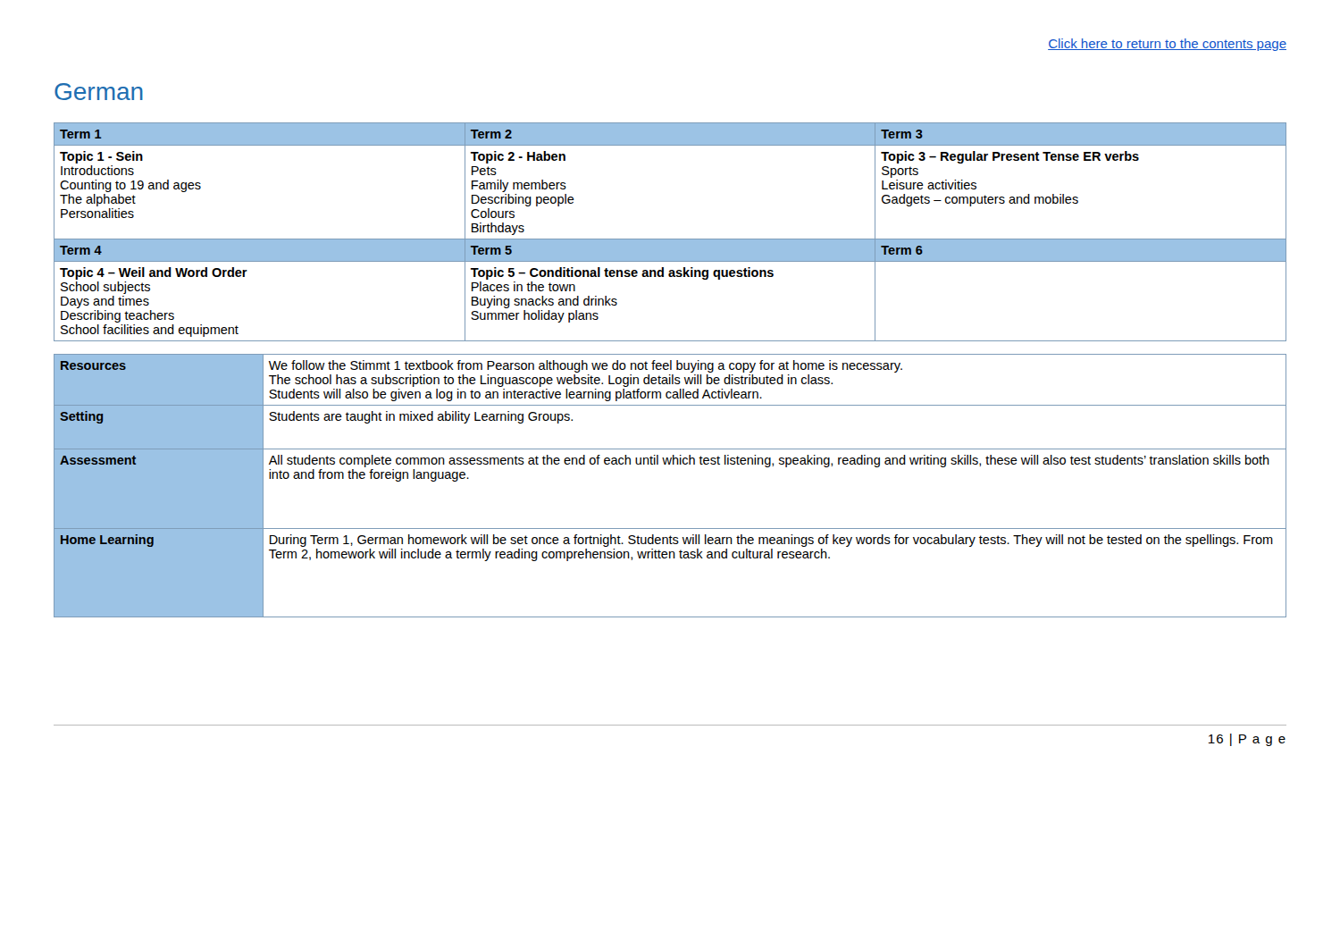Click here to return to the contents page
German
| Term 1 | Term 2 | Term 3 |
| Topic 1 - Sein Introductions Counting to 19 and ages The alphabet Personalities | Topic 2 - Haben Pets Family members Describing people Colours Birthdays | Topic 3 – Regular Present Tense ER verbs Sports Leisure activities Gadgets – computers and mobiles |
| Term 4 | Term 5 | Term 6 |
| Topic 4 – Weil and Word Order School subjects Days and times Describing teachers School facilities and equipment | Topic 5 – Conditional tense and asking questions Places in the town Buying snacks and drinks Summer holiday plans | |
| Resources | We follow the Stimmt 1 textbook from Pearson although we do not feel buying a copy for at home is necessary. The school has a subscription to the Linguascope website. Login details will be distributed in class. Students will also be given a log in to an interactive learning platform called Activlearn. |
| Setting | Students are taught in mixed ability Learning Groups. |
| Assessment | All students complete common assessments at the end of each until which test listening, speaking, reading and writing skills, these will also test students’ translation skills both into and from the foreign language. |
| Home Learning | During Term 1, German homework will be set once a fortnight. Students will learn the meanings of key words for vocabulary tests. They will not be tested on the spellings. From Term 2, homework will include a termly reading comprehension, written task and cultural research. |
16 | P a g e